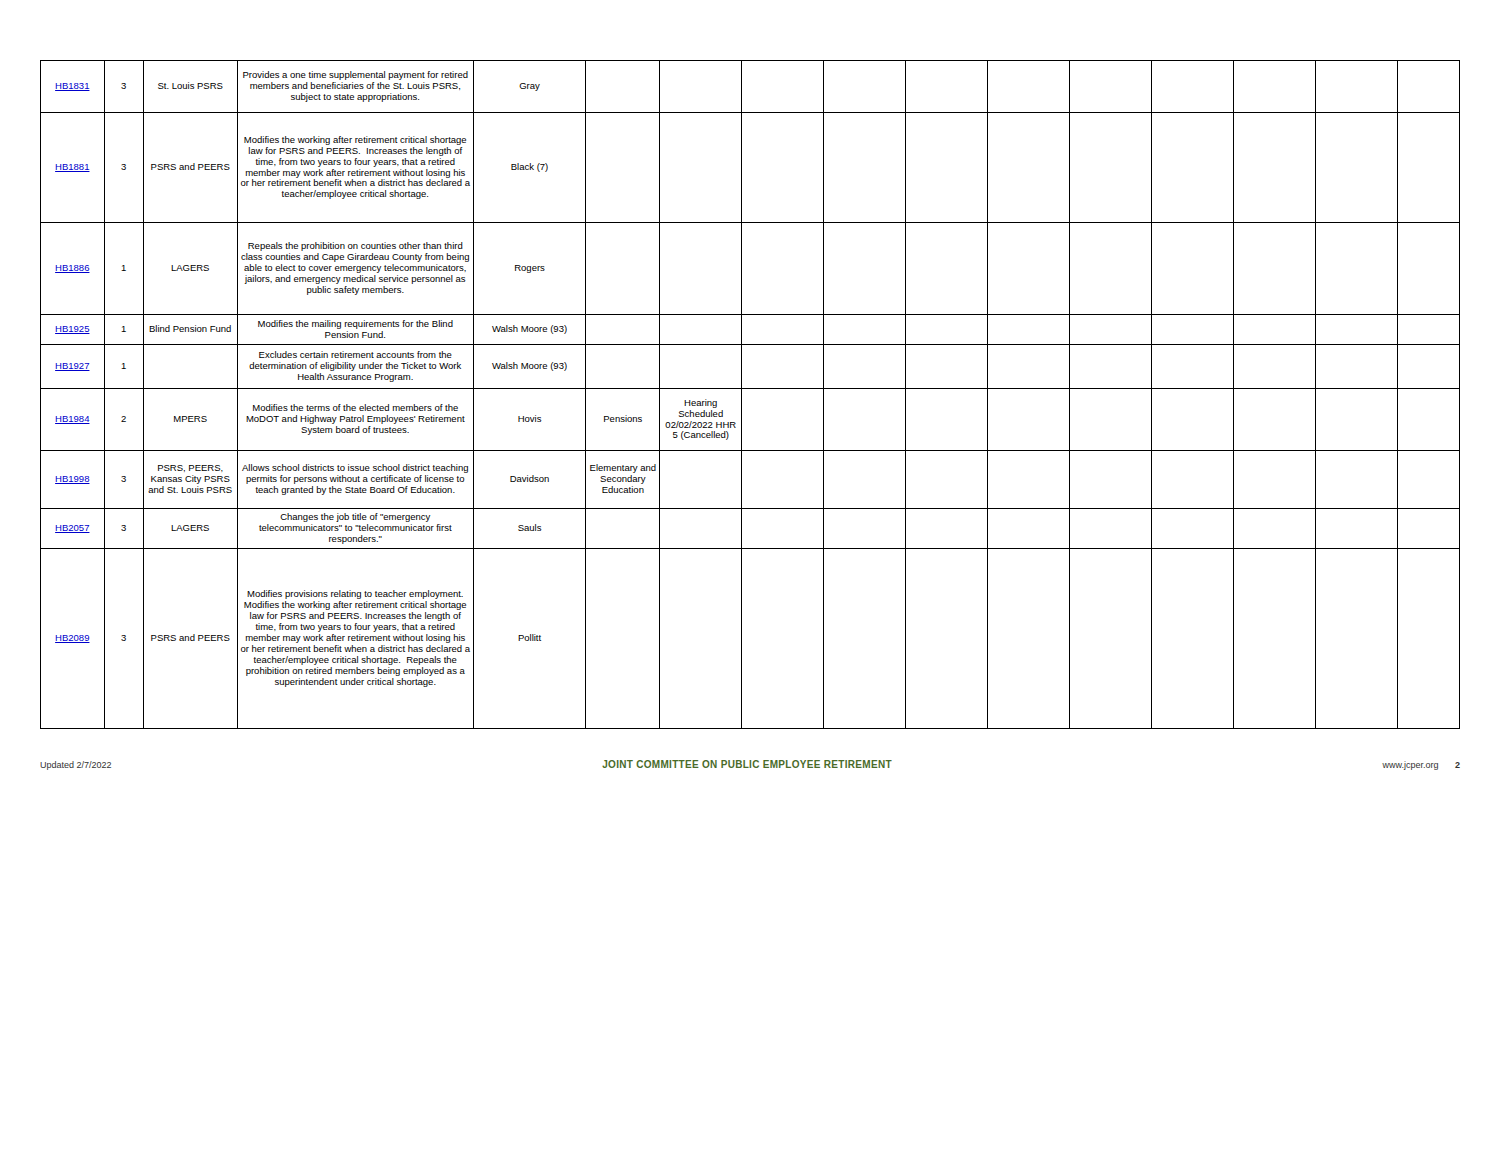| HB1831 | 3 | St. Louis PSRS | Provides a one time supplemental payment for retired members and beneficiaries of the St. Louis PSRS, subject to state appropriations. | Gray | | | | | | | | | | | |
| HB1881 | 3 | PSRS and PEERS | Modifies the working after retirement critical shortage law for PSRS and PEERS. Increases the length of time, from two years to four years, that a retired member may work after retirement without losing his or her retirement benefit when a district has declared a teacher/employee critical shortage. | Black (7) | | | | | | | | | | | |
| HB1886 | 1 | LAGERS | Repeals the prohibition on counties other than third class counties and Cape Girardeau County from being able to elect to cover emergency telecommunicators, jailors, and emergency medical service personnel as public safety members. | Rogers | | | | | | | | | | | |
| HB1925 | 1 | Blind Pension Fund | Modifies the mailing requirements for the Blind Pension Fund. | Walsh Moore (93) | | | | | | | | | | | |
| HB1927 | 1 | | Excludes certain retirement accounts from the determination of eligibility under the Ticket to Work Health Assurance Program. | Walsh Moore (93) | | | | | | | | | | | |
| HB1984 | 2 | MPERS | Modifies the terms of the elected members of the MoDOT and Highway Patrol Employees' Retirement System board of trustees. | Hovis | Pensions | Hearing Scheduled 02/02/2022 HHR 5 (Cancelled) | | | | | | | | | |
| HB1998 | 3 | PSRS, PEERS, Kansas City PSRS and St. Louis PSRS | Allows school districts to issue school district teaching permits for persons without a certificate of license to teach granted by the State Board Of Education. | Davidson | Elementary and Secondary Education | | | | | | | | | | |
| HB2057 | 3 | LAGERS | Changes the job title of "emergency telecommunicators" to "telecommunicator first responders." | Sauls | | | | | | | | | | | |
| HB2089 | 3 | PSRS and PEERS | Modifies provisions relating to teacher employment. Modifies the working after retirement critical shortage law for PSRS and PEERS. Increases the length of time, from two years to four years, that a retired member may work after retirement without losing his or her retirement benefit when a district has declared a teacher/employee critical shortage. Repeals the prohibition on retired members being employed as a superintendent under critical shortage. | Pollitt | | | | | | | | | | | |
Updated 2/7/2022
JOINT COMMITTEE ON PUBLIC EMPLOYEE RETIREMENT
www.jcper.org 2